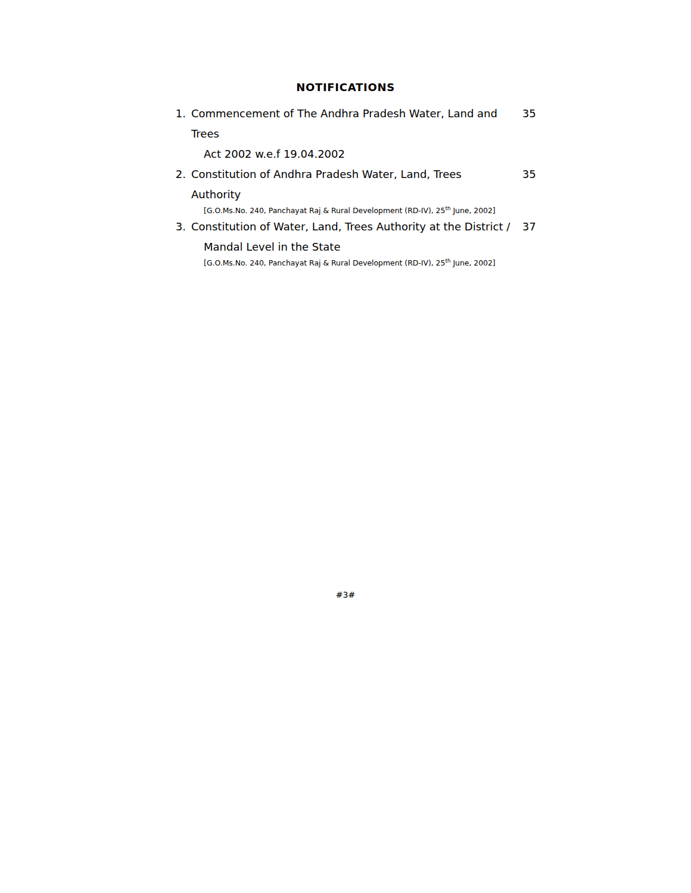NOTIFICATIONS
| 1. | Commencement of The Andhra Pradesh Water, Land and Trees Act 2002 w.e.f 19.04.2002 | 35 |
| 2. | Constitution of Andhra Pradesh Water, Land, Trees Authority [G.O.Ms.No. 240, Panchayat Raj & Rural Development (RD-IV), 25 th June, 2002] | 35 |
| 3. | Constitution of Water, Land, Trees Authority at the District / Mandal Level in the State [G.O.Ms.No. 240, Panchayat Raj & Rural Development (RD-IV), 25 th June, 2002] | 37 |
#3#